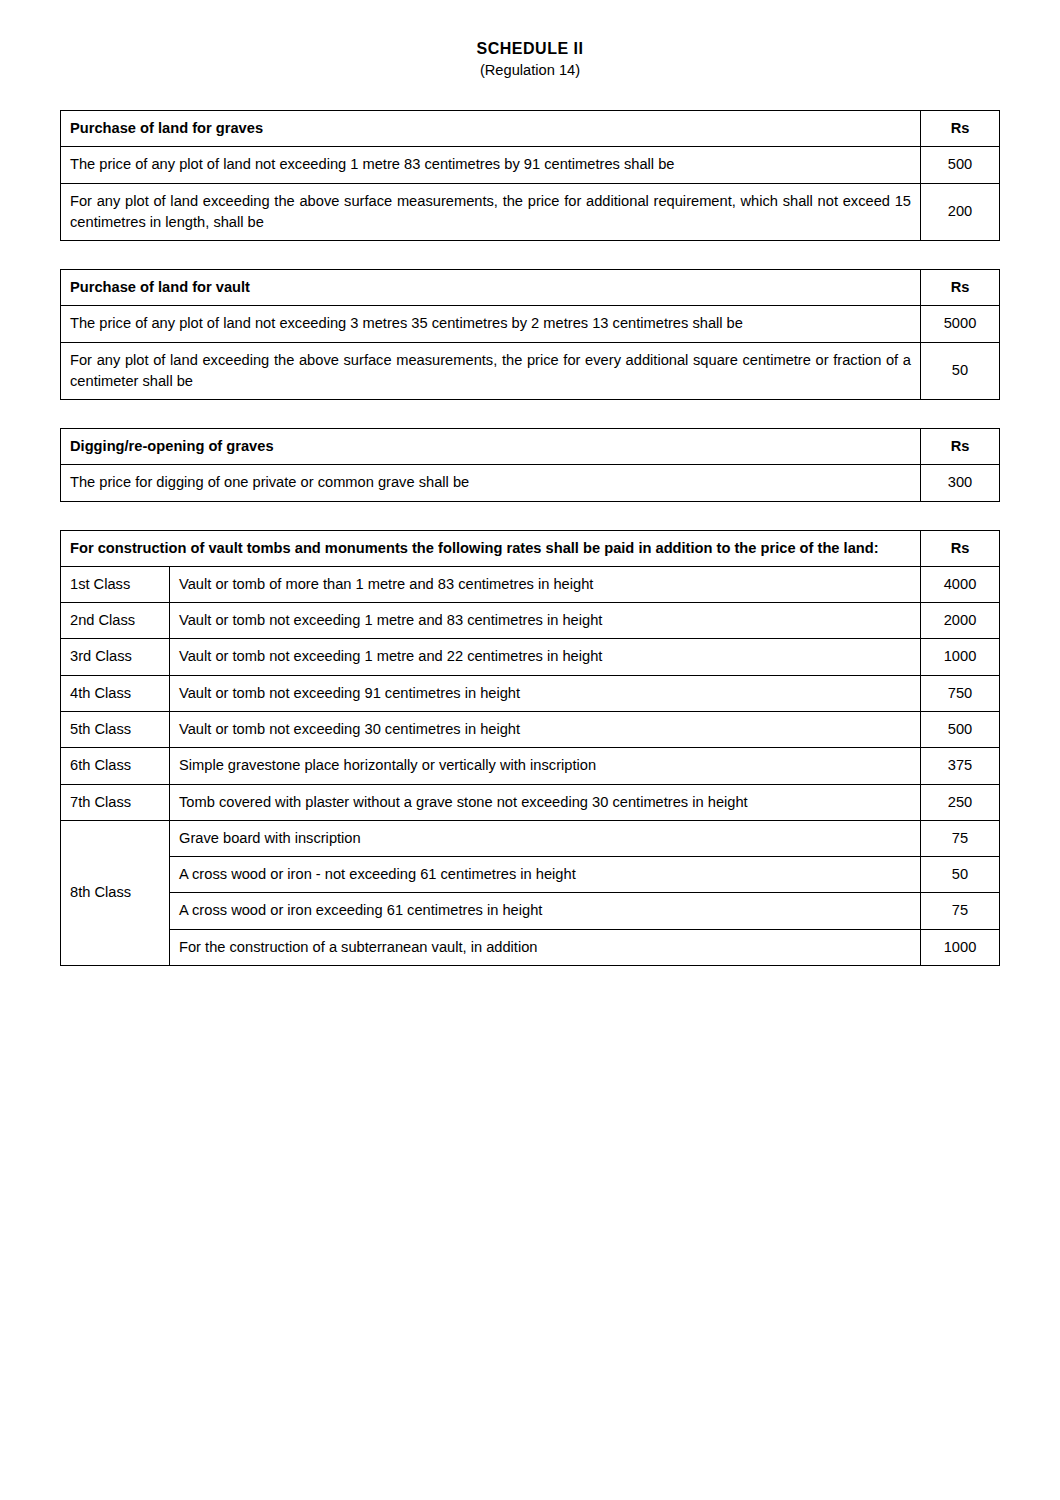SCHEDULE II
(Regulation 14)
| Purchase of land for graves | Rs |
| --- | --- |
| The price of any plot of land not exceeding 1 metre 83 centimetres by 91 centimetres shall be | 500 |
| For any plot of land exceeding the above surface measurements, the price for additional requirement, which shall not exceed 15 centimetres in length, shall be | 200 |
| Purchase of land for vault | Rs |
| --- | --- |
| The price of any plot of land not exceeding 3 metres 35 centimetres by 2 metres 13 centimetres shall be | 5000 |
| For any plot of land exceeding the above surface measurements, the price for every additional square centimetre or fraction of a centimeter shall be | 50 |
| Digging/re-opening of graves | Rs |
| --- | --- |
| The price for digging of one private or common grave shall be | 300 |
| For construction of vault tombs and monuments the following rates shall be paid in addition to the price of the land: | Rs |
| --- | --- |
| 1st Class | Vault or tomb of more than 1 metre and 83 centimetres in height | 4000 |
| 2nd Class | Vault or tomb not exceeding 1 metre and 83 centimetres in height | 2000 |
| 3rd Class | Vault or tomb not exceeding 1 metre and 22 centimetres in height | 1000 |
| 4th Class | Vault or tomb not exceeding 91 centimetres in height | 750 |
| 5th Class | Vault or tomb not exceeding 30 centimetres in height | 500 |
| 6th Class | Simple gravestone place horizontally or vertically with inscription | 375 |
| 7th Class | Tomb covered with plaster without a grave stone not exceeding 30 centimetres in height | 250 |
| 8th Class | Grave board with inscription | 75 |
| A cross wood or iron - not exceeding 61 centimetres in height | 50 |
| A cross wood or iron exceeding 61 centimetres in height | 75 |
| For the construction of a subterranean vault, in addition | 1000 |